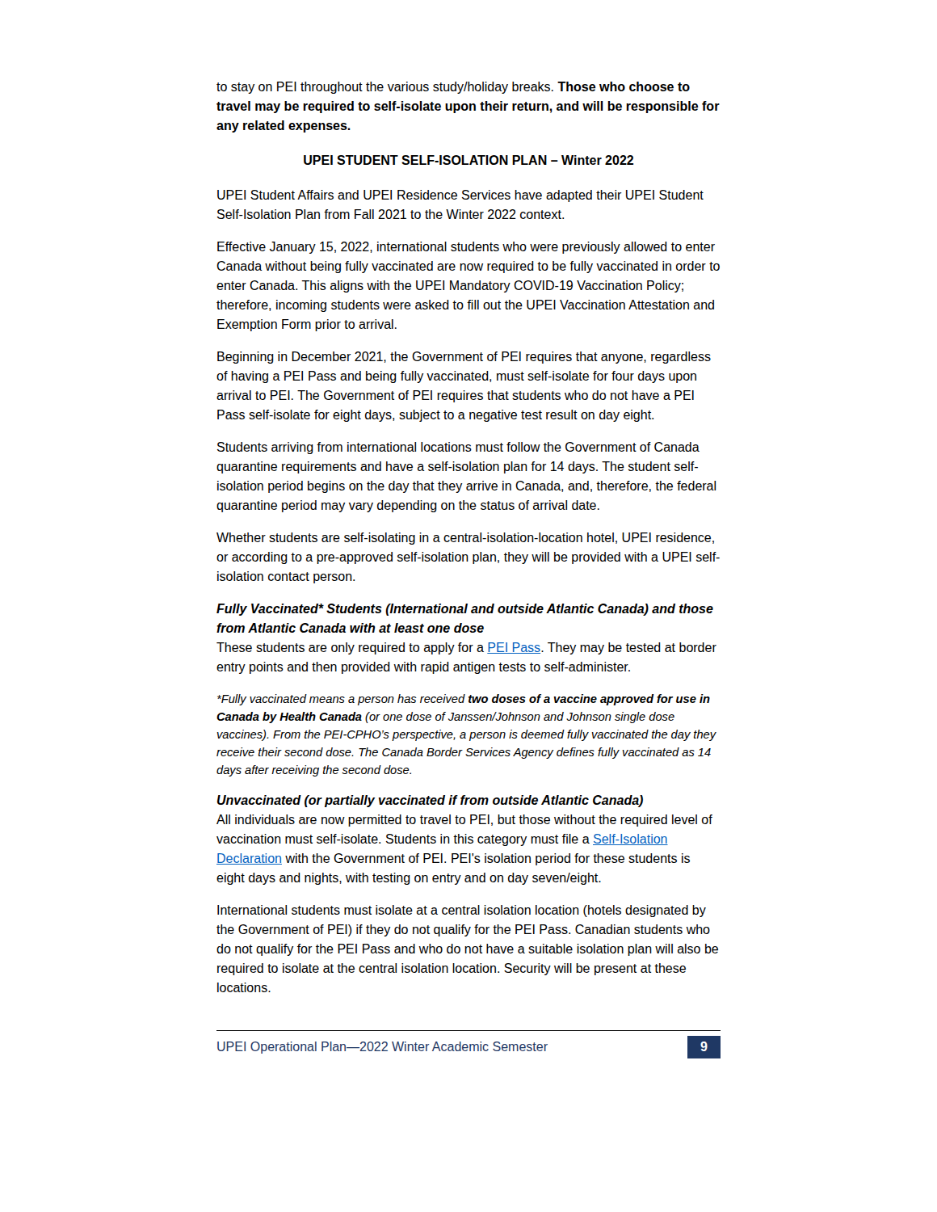to stay on PEI throughout the various study/holiday breaks. Those who choose to travel may be required to self-isolate upon their return, and will be responsible for any related expenses.
UPEI STUDENT SELF-ISOLATION PLAN – Winter 2022
UPEI Student Affairs and UPEI Residence Services have adapted their UPEI Student Self-Isolation Plan from Fall 2021 to the Winter 2022 context.
Effective January 15, 2022, international students who were previously allowed to enter Canada without being fully vaccinated are now required to be fully vaccinated in order to enter Canada. This aligns with the UPEI Mandatory COVID-19 Vaccination Policy; therefore, incoming students were asked to fill out the UPEI Vaccination Attestation and Exemption Form prior to arrival.
Beginning in December 2021, the Government of PEI requires that anyone, regardless of having a PEI Pass and being fully vaccinated, must self-isolate for four days upon arrival to PEI. The Government of PEI requires that students who do not have a PEI Pass self-isolate for eight days, subject to a negative test result on day eight.
Students arriving from international locations must follow the Government of Canada quarantine requirements and have a self-isolation plan for 14 days. The student self-isolation period begins on the day that they arrive in Canada, and, therefore, the federal quarantine period may vary depending on the status of arrival date.
Whether students are self-isolating in a central-isolation-location hotel, UPEI residence, or according to a pre-approved self-isolation plan, they will be provided with a UPEI self-isolation contact person.
Fully Vaccinated* Students (International and outside Atlantic Canada) and those from Atlantic Canada with at least one dose
These students are only required to apply for a PEI Pass. They may be tested at border entry points and then provided with rapid antigen tests to self-administer.
*Fully vaccinated means a person has received two doses of a vaccine approved for use in Canada by Health Canada (or one dose of Janssen/Johnson and Johnson single dose vaccines). From the PEI-CPHO’s perspective, a person is deemed fully vaccinated the day they receive their second dose. The Canada Border Services Agency defines fully vaccinated as 14 days after receiving the second dose.
Unvaccinated (or partially vaccinated if from outside Atlantic Canada)
All individuals are now permitted to travel to PEI, but those without the required level of vaccination must self-isolate. Students in this category must file a Self-Isolation Declaration with the Government of PEI. PEI's isolation period for these students is eight days and nights, with testing on entry and on day seven/eight.
International students must isolate at a central isolation location (hotels designated by the Government of PEI) if they do not qualify for the PEI Pass. Canadian students who do not qualify for the PEI Pass and who do not have a suitable isolation plan will also be required to isolate at the central isolation location. Security will be present at these locations.
UPEI Operational Plan—2022 Winter Academic Semester 9